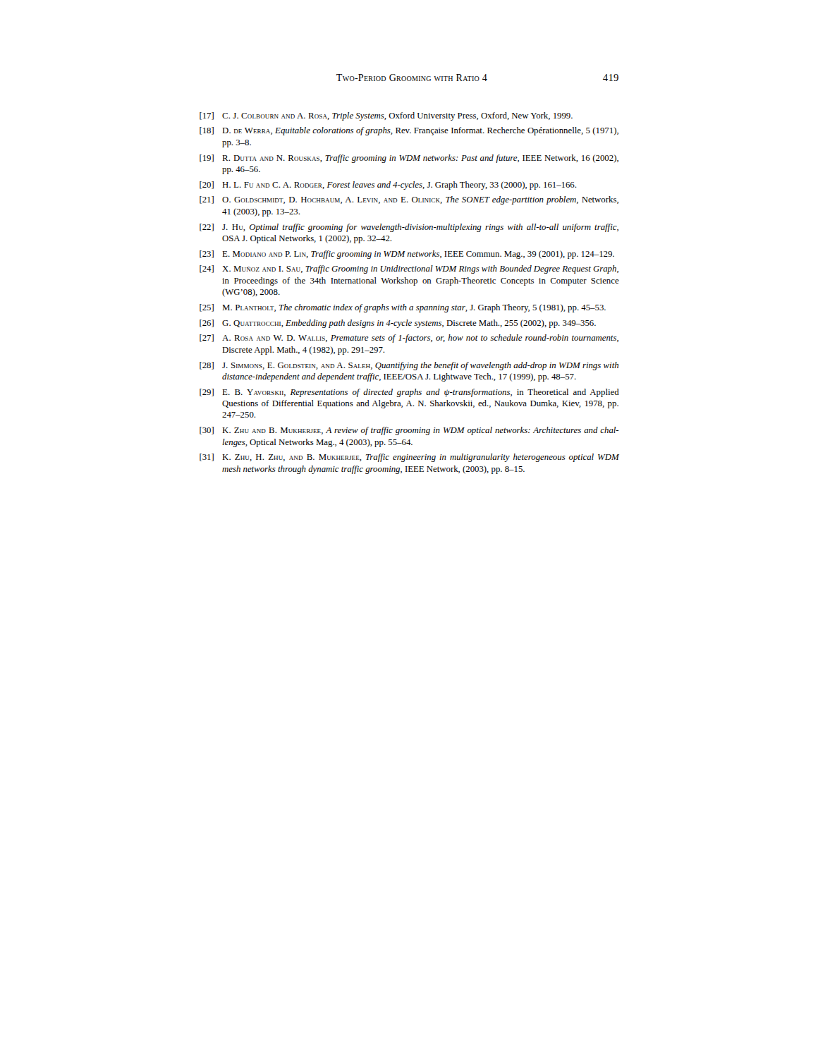Two-Period Grooming with Ratio 4 419
[17] C. J. Colbourn and A. Rosa, Triple Systems, Oxford University Press, Oxford, New York, 1999.
[18] D. de Werra, Equitable colorations of graphs, Rev. Française Informat. Recherche Opérationnelle, 5 (1971), pp. 3–8.
[19] R. Dutta and N. Rouskas, Traffic grooming in WDM networks: Past and future, IEEE Network, 16 (2002), pp. 46–56.
[20] H. L. Fu and C. A. Rodger, Forest leaves and 4-cycles, J. Graph Theory, 33 (2000), pp. 161–166.
[21] O. Goldschmidt, D. Hochbaum, A. Levin, and E. Olinick, The SONET edge-partition problem, Networks, 41 (2003), pp. 13–23.
[22] J. Hu, Optimal traffic grooming for wavelength-division-multiplexing rings with all-to-all uniform traffic, OSA J. Optical Networks, 1 (2002), pp. 32–42.
[23] E. Modiano and P. Lin, Traffic grooming in WDM networks, IEEE Commun. Mag., 39 (2001), pp. 124–129.
[24] X. Muñoz and I. Sau, Traffic Grooming in Unidirectional WDM Rings with Bounded Degree Request Graph, in Proceedings of the 34th International Workshop on Graph-Theoretic Concepts in Computer Science (WG’08), 2008.
[25] M. Plantholt, The chromatic index of graphs with a spanning star, J. Graph Theory, 5 (1981), pp. 45–53.
[26] G. Quattrocchi, Embedding path designs in 4-cycle systems, Discrete Math., 255 (2002), pp. 349–356.
[27] A. Rosa and W. D. Wallis, Premature sets of 1-factors, or, how not to schedule round-robin tournaments, Discrete Appl. Math., 4 (1982), pp. 291–297.
[28] J. Simmons, E. Goldstein, and A. Saleh, Quantifying the benefit of wavelength add-drop in WDM rings with distance-independent and dependent traffic, IEEE/OSA J. Lightwave Tech., 17 (1999), pp. 48–57.
[29] E. B. Yavorskii, Representations of directed graphs and ψ-transformations, in Theoretical and Applied Questions of Differential Equations and Algebra, A. N. Sharkovskii, ed., Naukova Dumka, Kiev, 1978, pp. 247–250.
[30] K. Zhu and B. Mukherjee, A review of traffic grooming in WDM optical networks: Architectures and challenges, Optical Networks Mag., 4 (2003), pp. 55–64.
[31] K. Zhu, H. Zhu, and B. Mukherjee, Traffic engineering in multigranularity heterogeneous optical WDM mesh networks through dynamic traffic grooming, IEEE Network, (2003), pp. 8–15.